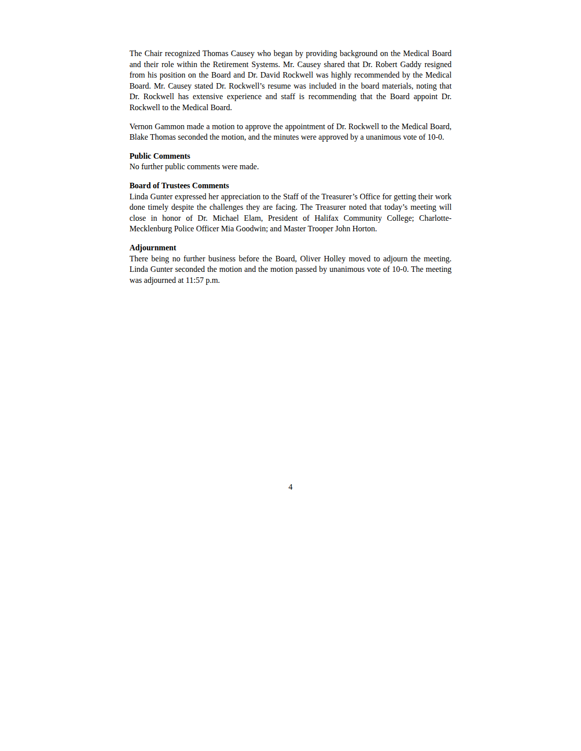The Chair recognized Thomas Causey who began by providing background on the Medical Board and their role within the Retirement Systems. Mr. Causey shared that Dr. Robert Gaddy resigned from his position on the Board and Dr. David Rockwell was highly recommended by the Medical Board. Mr. Causey stated Dr. Rockwell’s resume was included in the board materials, noting that Dr. Rockwell has extensive experience and staff is recommending that the Board appoint Dr. Rockwell to the Medical Board.
Vernon Gammon made a motion to approve the appointment of Dr. Rockwell to the Medical Board, Blake Thomas seconded the motion, and the minutes were approved by a unanimous vote of 10-0.
Public Comments
No further public comments were made.
Board of Trustees Comments
Linda Gunter expressed her appreciation to the Staff of the Treasurer’s Office for getting their work done timely despite the challenges they are facing. The Treasurer noted that today’s meeting will close in honor of Dr. Michael Elam, President of Halifax Community College; Charlotte-Mecklenburg Police Officer Mia Goodwin; and Master Trooper John Horton.
Adjournment
There being no further business before the Board, Oliver Holley moved to adjourn the meeting. Linda Gunter seconded the motion and the motion passed by unanimous vote of 10-0. The meeting was adjourned at 11:57 p.m.
4